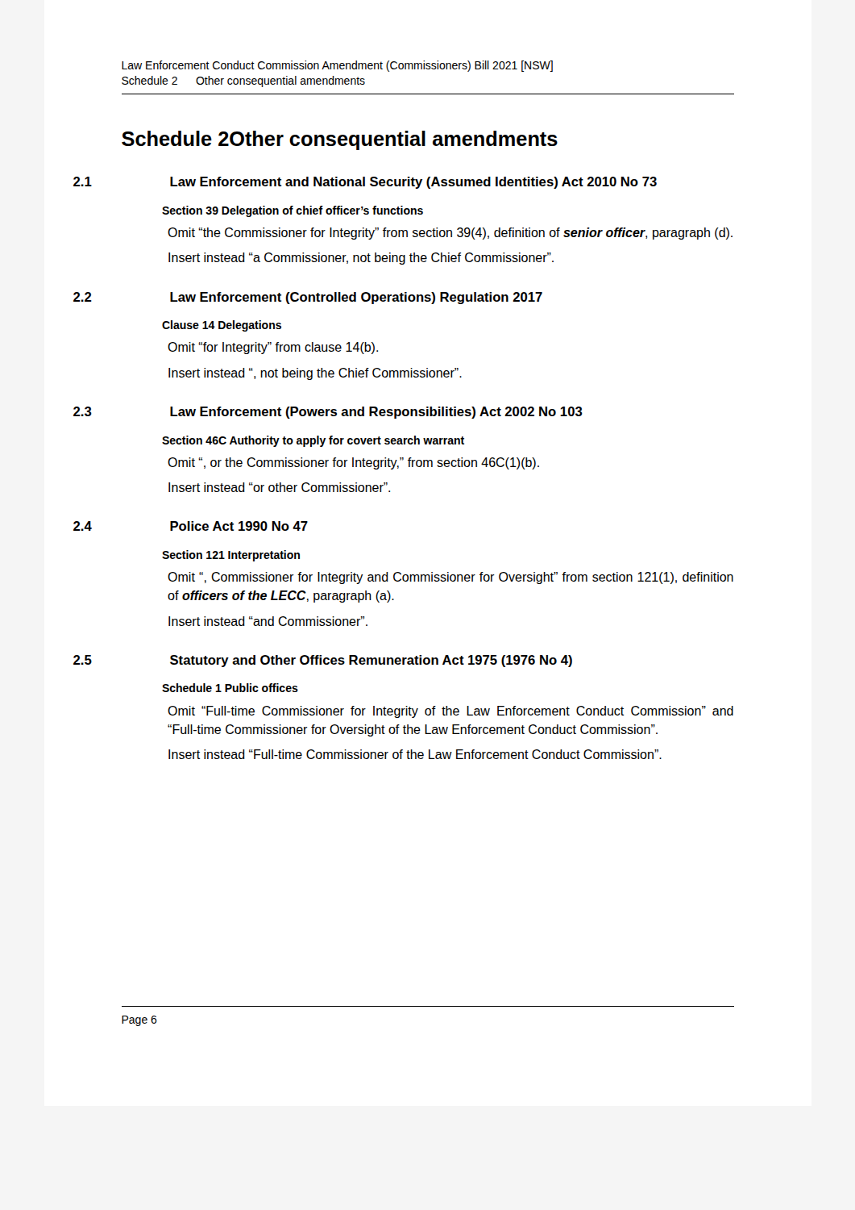Law Enforcement Conduct Commission Amendment (Commissioners) Bill 2021 [NSW] Schedule 2 Other consequential amendments
Schedule 2 Other consequential amendments
2.1 Law Enforcement and National Security (Assumed Identities) Act 2010 No 73
Section 39 Delegation of chief officer’s functions
Omit “the Commissioner for Integrity” from section 39(4), definition of senior officer, paragraph (d).
Insert instead “a Commissioner, not being the Chief Commissioner”.
2.2 Law Enforcement (Controlled Operations) Regulation 2017
Clause 14 Delegations
Omit “for Integrity” from clause 14(b).
Insert instead “, not being the Chief Commissioner”.
2.3 Law Enforcement (Powers and Responsibilities) Act 2002 No 103
Section 46C Authority to apply for covert search warrant
Omit “, or the Commissioner for Integrity,” from section 46C(1)(b).
Insert instead “or other Commissioner”.
2.4 Police Act 1990 No 47
Section 121 Interpretation
Omit “, Commissioner for Integrity and Commissioner for Oversight” from section 121(1), definition of officers of the LECC, paragraph (a).
Insert instead “and Commissioner”.
2.5 Statutory and Other Offices Remuneration Act 1975 (1976 No 4)
Schedule 1 Public offices
Omit “Full-time Commissioner for Integrity of the Law Enforcement Conduct Commission” and “Full-time Commissioner for Oversight of the Law Enforcement Conduct Commission”.
Insert instead “Full-time Commissioner of the Law Enforcement Conduct Commission”.
Page 6